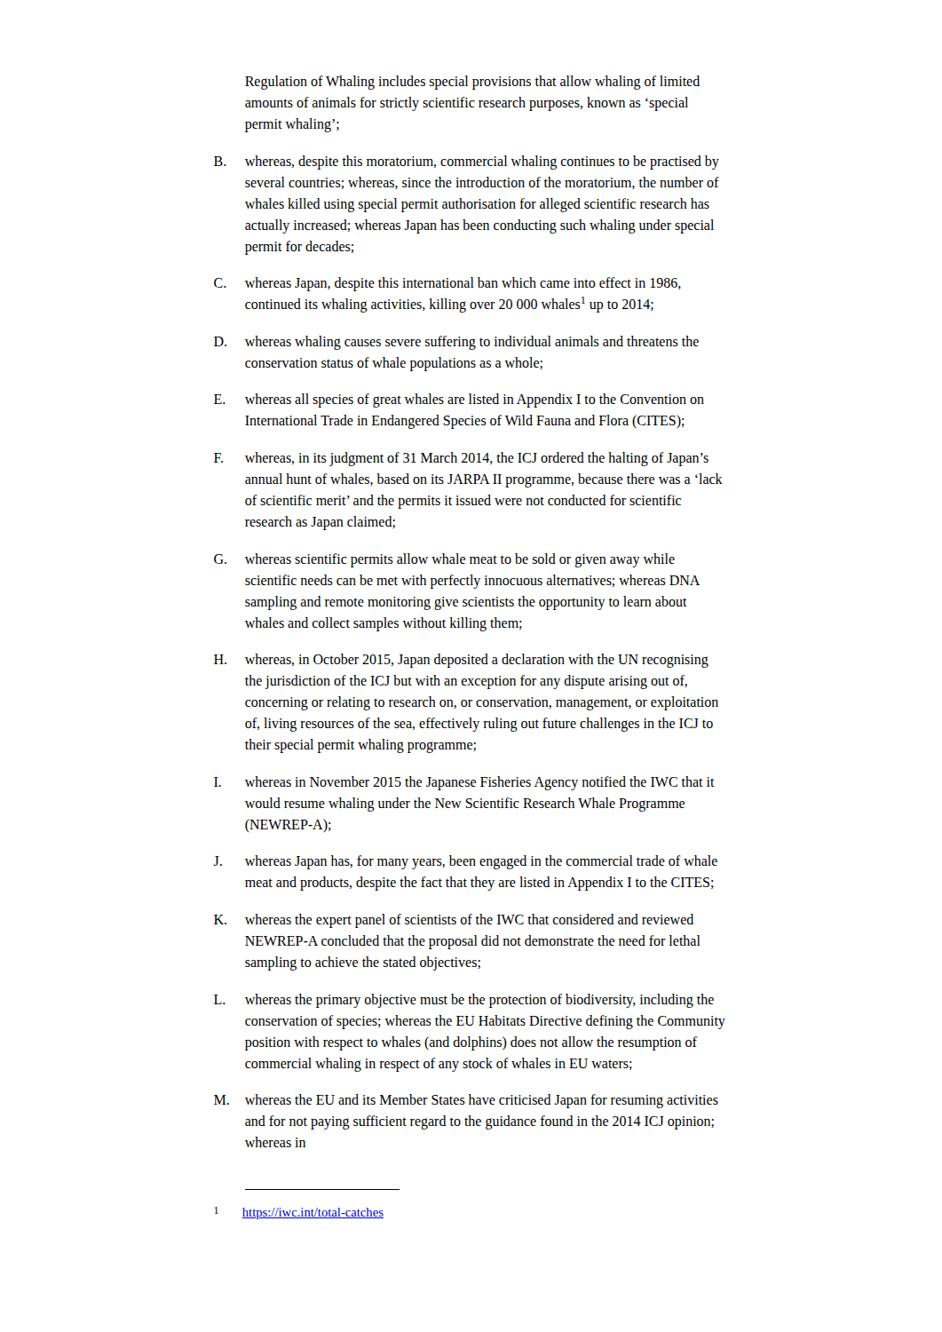Regulation of Whaling includes special provisions that allow whaling of limited amounts of animals for strictly scientific research purposes, known as ‘special permit whaling’;
B. whereas, despite this moratorium, commercial whaling continues to be practised by several countries; whereas, since the introduction of the moratorium, the number of whales killed using special permit authorisation for alleged scientific research has actually increased; whereas Japan has been conducting such whaling under special permit for decades;
C. whereas Japan, despite this international ban which came into effect in 1986, continued its whaling activities, killing over 20 000 whales1 up to 2014;
D. whereas whaling causes severe suffering to individual animals and threatens the conservation status of whale populations as a whole;
E. whereas all species of great whales are listed in Appendix I to the Convention on International Trade in Endangered Species of Wild Fauna and Flora (CITES);
F. whereas, in its judgment of 31 March 2014, the ICJ ordered the halting of Japan’s annual hunt of whales, based on its JARPA II programme, because there was a ‘lack of scientific merit’ and the permits it issued were not conducted for scientific research as Japan claimed;
G. whereas scientific permits allow whale meat to be sold or given away while scientific needs can be met with perfectly innocuous alternatives; whereas DNA sampling and remote monitoring give scientists the opportunity to learn about whales and collect samples without killing them;
H. whereas, in October 2015, Japan deposited a declaration with the UN recognising the jurisdiction of the ICJ but with an exception for any dispute arising out of, concerning or relating to research on, or conservation, management, or exploitation of, living resources of the sea, effectively ruling out future challenges in the ICJ to their special permit whaling programme;
I. whereas in November 2015 the Japanese Fisheries Agency notified the IWC that it would resume whaling under the New Scientific Research Whale Programme (NEWREP-A);
J. whereas Japan has, for many years, been engaged in the commercial trade of whale meat and products, despite the fact that they are listed in Appendix I to the CITES;
K. whereas the expert panel of scientists of the IWC that considered and reviewed NEWREP-A concluded that the proposal did not demonstrate the need for lethal sampling to achieve the stated objectives;
L. whereas the primary objective must be the protection of biodiversity, including the conservation of species; whereas the EU Habitats Directive defining the Community position with respect to whales (and dolphins) does not allow the resumption of commercial whaling in respect of any stock of whales in EU waters;
M. whereas the EU and its Member States have criticised Japan for resuming activities and for not paying sufficient regard to the guidance found in the 2014 ICJ opinion; whereas in
1 https://iwc.int/total-catches